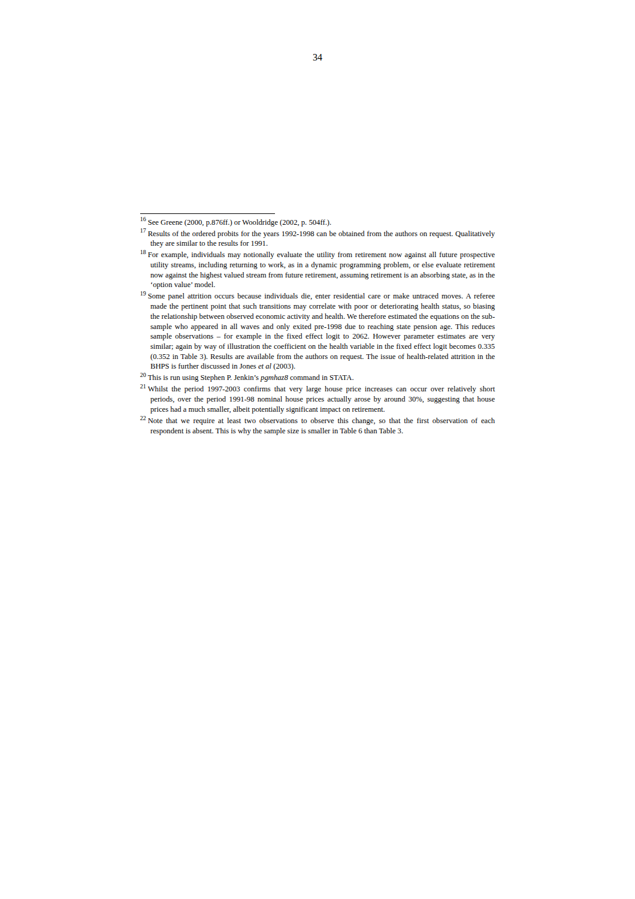34
16See Greene (2000, p.876ff.) or Wooldridge (2002, p. 504ff.).
17Results of the ordered probits for the years 1992-1998 can be obtained from the authors on request. Qualitatively they are similar to the results for 1991.
18For example, individuals may notionally evaluate the utility from retirement now against all future prospective utility streams, including returning to work, as in a dynamic programming problem, or else evaluate retirement now against the highest valued stream from future retirement, assuming retirement is an absorbing state, as in the ‘option value’ model.
19Some panel attrition occurs because individuals die, enter residential care or make untraced moves. A referee made the pertinent point that such transitions may correlate with poor or deteriorating health status, so biasing the relationship between observed economic activity and health. We therefore estimated the equations on the sub-sample who appeared in all waves and only exited pre-1998 due to reaching state pension age. This reduces sample observations – for example in the fixed effect logit to 2062. However parameter estimates are very similar; again by way of illustration the coefficient on the health variable in the fixed effect logit becomes 0.335 (0.352 in Table 3). Results are available from the authors on request. The issue of health-related attrition in the BHPS is further discussed in Jones et al (2003).
20This is run using Stephen P. Jenkin’s pgmhaz8 command in STATA.
21Whilst the period 1997-2003 confirms that very large house price increases can occur over relatively short periods, over the period 1991-98 nominal house prices actually arose by around 30%, suggesting that house prices had a much smaller, albeit potentially significant impact on retirement.
22Note that we require at least two observations to observe this change, so that the first observation of each respondent is absent. This is why the sample size is smaller in Table 6 than Table 3.